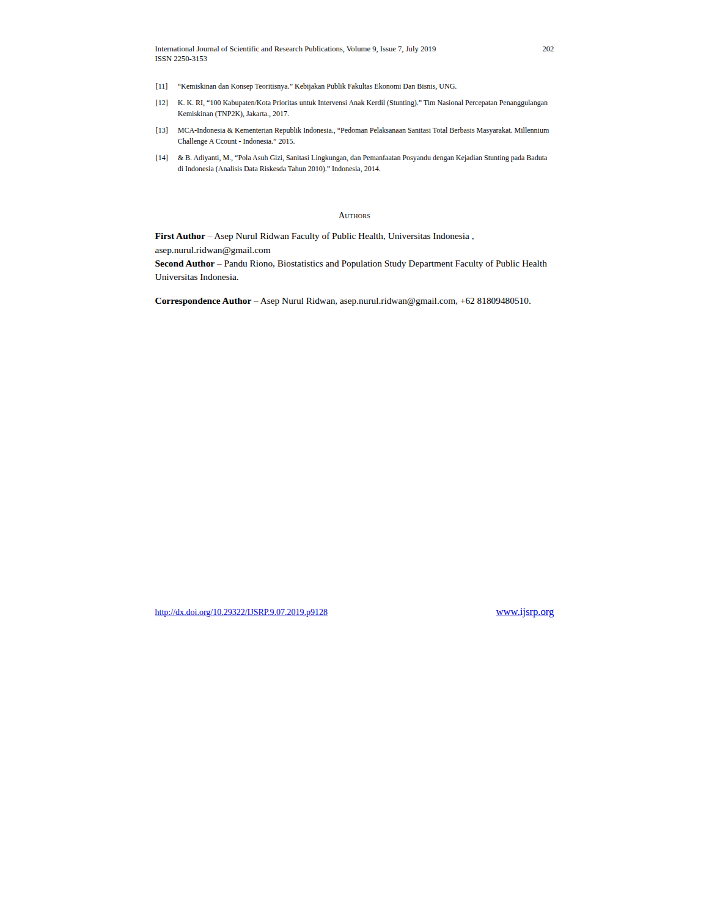202 International Journal of Scientific and Research Publications, Volume 9, Issue 7, July 2019
ISSN 2250-3153
[11] “Kemiskinan dan Konsep Teoritisnya.” Kebijakan Publik Fakultas Ekonomi Dan Bisnis, UNG.
[12] K. K. RI, “100 Kabupaten/Kota Prioritas untuk Intervensi Anak Kerdil (Stunting).” Tim Nasional Percepatan Penanggulangan Kemiskinan (TNP2K), Jakarta., 2017.
[13] MCA-Indonesia & Kementerian Republik Indonesia., “Pedoman Pelaksanaan Sanitasi Total Berbasis Masyarakat. Millennium Challenge A Ccount - Indonesia.” 2015.
[14] & B. Adiyanti, M., “Pola Asuh Gizi, Sanitasi Lingkungan, dan Pemanfaatan Posyandu dengan Kejadian Stunting pada Baduta di Indonesia (Analisis Data Riskesda Tahun 2010).” Indonesia, 2014.
Authors
First Author – Asep Nurul Ridwan Faculty of Public Health, Universitas Indonesia , asep.nurul.ridwan@gmail.com
Second Author – Pandu Riono, Biostatistics and Population Study Department Faculty of Public Health Universitas Indonesia.
Correspondence Author – Asep Nurul Ridwan, asep.nurul.ridwan@gmail.com, +62 81809480510.
http://dx.doi.org/10.29322/IJSRP.9.07.2019.p9128 www.ijsrp.org